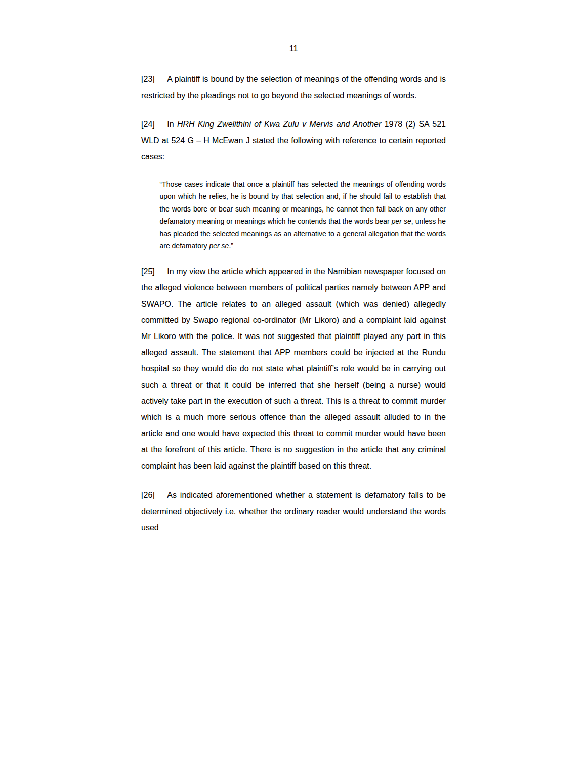11
[23] A plaintiff is bound by the selection of meanings of the offending words and is restricted by the pleadings not to go beyond the selected meanings of words.
[24] In HRH King Zwelithini of Kwa Zulu v Mervis and Another 1978 (2) SA 521 WLD at 524 G – H McEwan J stated the following with reference to certain reported cases:
“Those cases indicate that once a plaintiff has selected the meanings of offending words upon which he relies, he is bound by that selection and, if he should fail to establish that the words bore or bear such meaning or meanings, he cannot then fall back on any other defamatory meaning or meanings which he contends that the words bear per se, unless he has pleaded the selected meanings as an alternative to a general allegation that the words are defamatory per se.”
[25] In my view the article which appeared in the Namibian newspaper focused on the alleged violence between members of political parties namely between APP and SWAPO. The article relates to an alleged assault (which was denied) allegedly committed by Swapo regional co-ordinator (Mr Likoro) and a complaint laid against Mr Likoro with the police. It was not suggested that plaintiff played any part in this alleged assault. The statement that APP members could be injected at the Rundu hospital so they would die do not state what plaintiff’s role would be in carrying out such a threat or that it could be inferred that she herself (being a nurse) would actively take part in the execution of such a threat. This is a threat to commit murder which is a much more serious offence than the alleged assault alluded to in the article and one would have expected this threat to commit murder would have been at the forefront of this article. There is no suggestion in the article that any criminal complaint has been laid against the plaintiff based on this threat.
[26] As indicated aforementioned whether a statement is defamatory falls to be determined objectively i.e. whether the ordinary reader would understand the words used